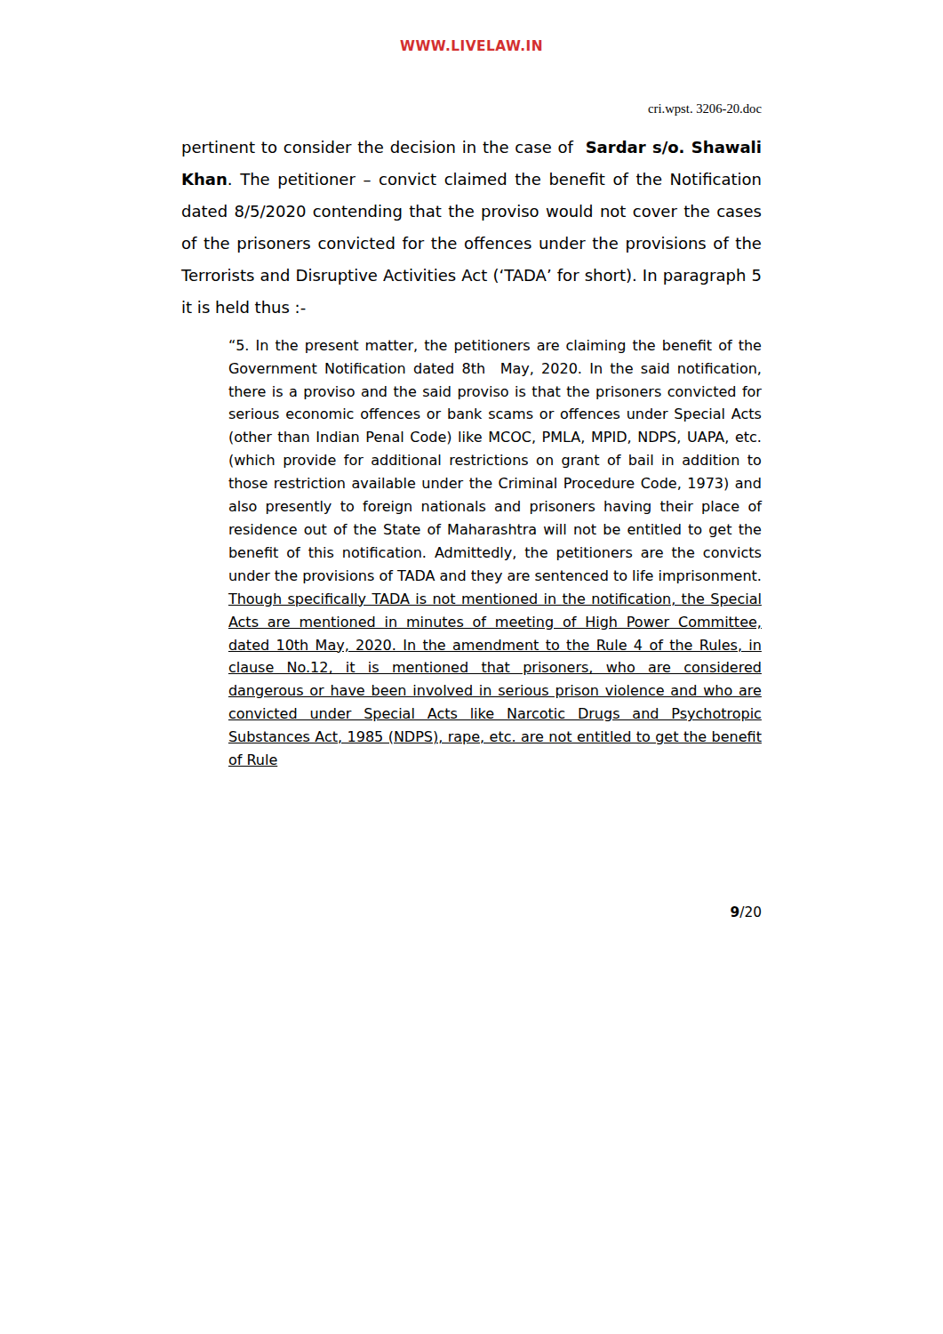WWW.LIVELAW.IN
cri.wpst. 3206-20.doc
pertinent to consider the decision in the case of Sardar s/o. Shawali Khan. The petitioner – convict claimed the benefit of the Notification dated 8/5/2020 contending that the proviso would not cover the cases of the prisoners convicted for the offences under the provisions of the Terrorists and Disruptive Activities Act (‘TADA’ for short). In paragraph 5 it is held thus :-
“5. In the present matter, the petitioners are claiming the benefit of the Government Notification dated 8th May, 2020. In the said notification, there is a proviso and the said proviso is that the prisoners convicted for serious economic offences or bank scams or offences under Special Acts (other than Indian Penal Code) like MCOC, PMLA, MPID, NDPS, UAPA, etc. (which provide for additional restrictions on grant of bail in addition to those restriction available under the Criminal Procedure Code, 1973) and also presently to foreign nationals and prisoners having their place of residence out of the State of Maharashtra will not be entitled to get the benefit of this notification. Admittedly, the petitioners are the convicts under the provisions of TADA and they are sentenced to life imprisonment. Though specifically TADA is not mentioned in the notification, the Special Acts are mentioned in minutes of meeting of High Power Committee, dated 10th May, 2020. In the amendment to the Rule 4 of the Rules, in clause No.12, it is mentioned that prisoners, who are considered dangerous or have been involved in serious prison violence and who are convicted under Special Acts like Narcotic Drugs and Psychotropic Substances Act, 1985 (NDPS), rape, etc. are not entitled to get the benefit of Rule
9/20